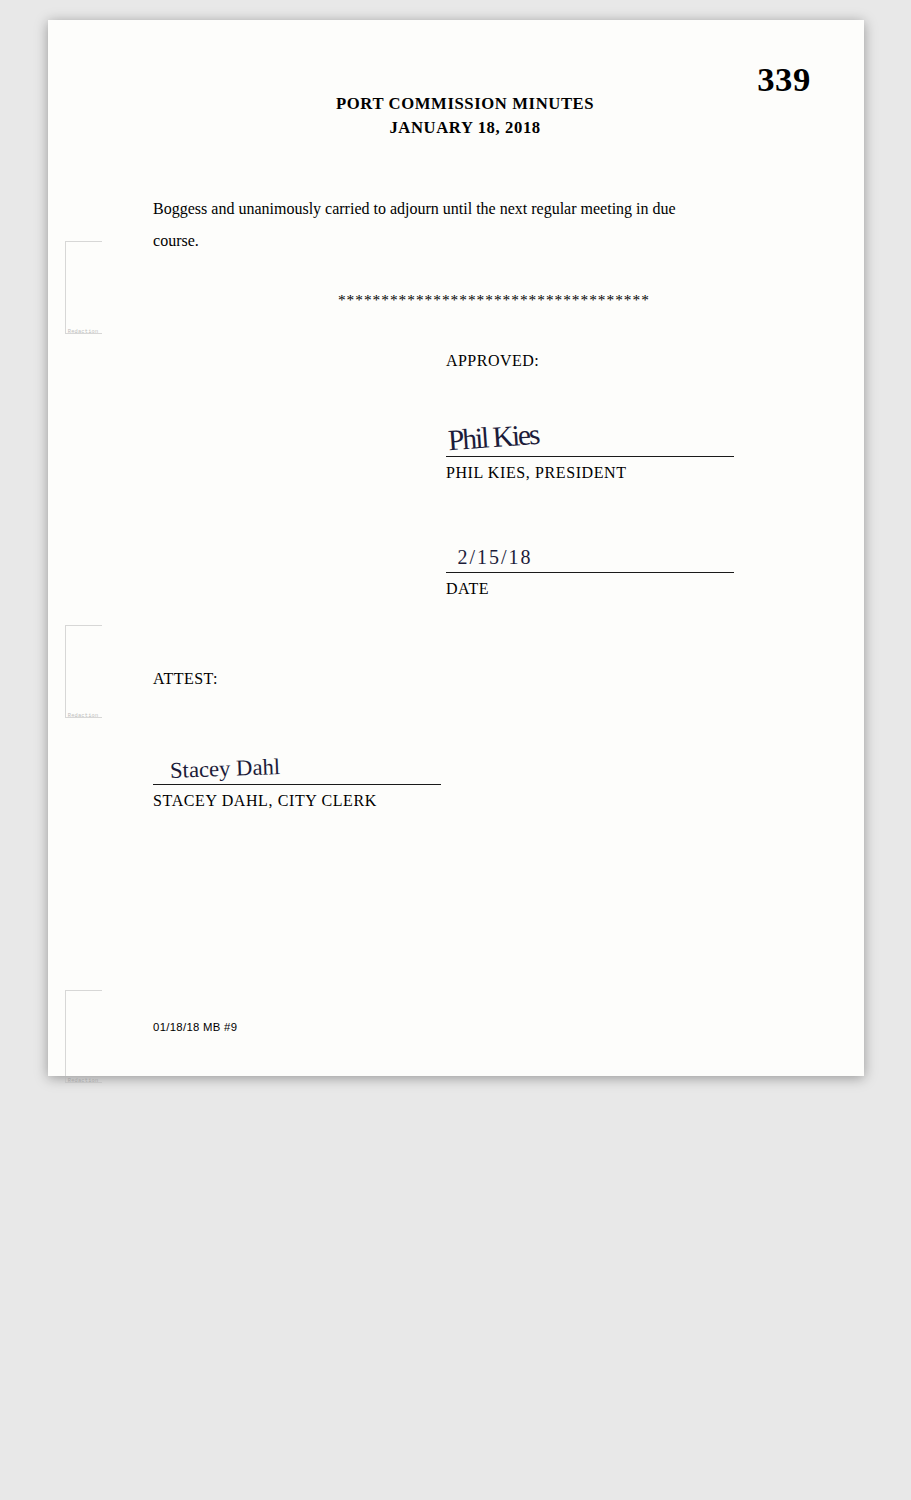339
Redaction
Redaction
Redaction
PORT COMMISSION MINUTES JANUARY 18, 2018
Boggess and unanimously carried to adjourn until the next regular meeting in due course.
************************************
APPROVED:
Phil Kies
PHIL KIES, PRESIDENT
2/15/18
DATE
ATTEST:
Stacey Dahl
STACEY DAHL, CITY CLERK
01/18/18 MB #9